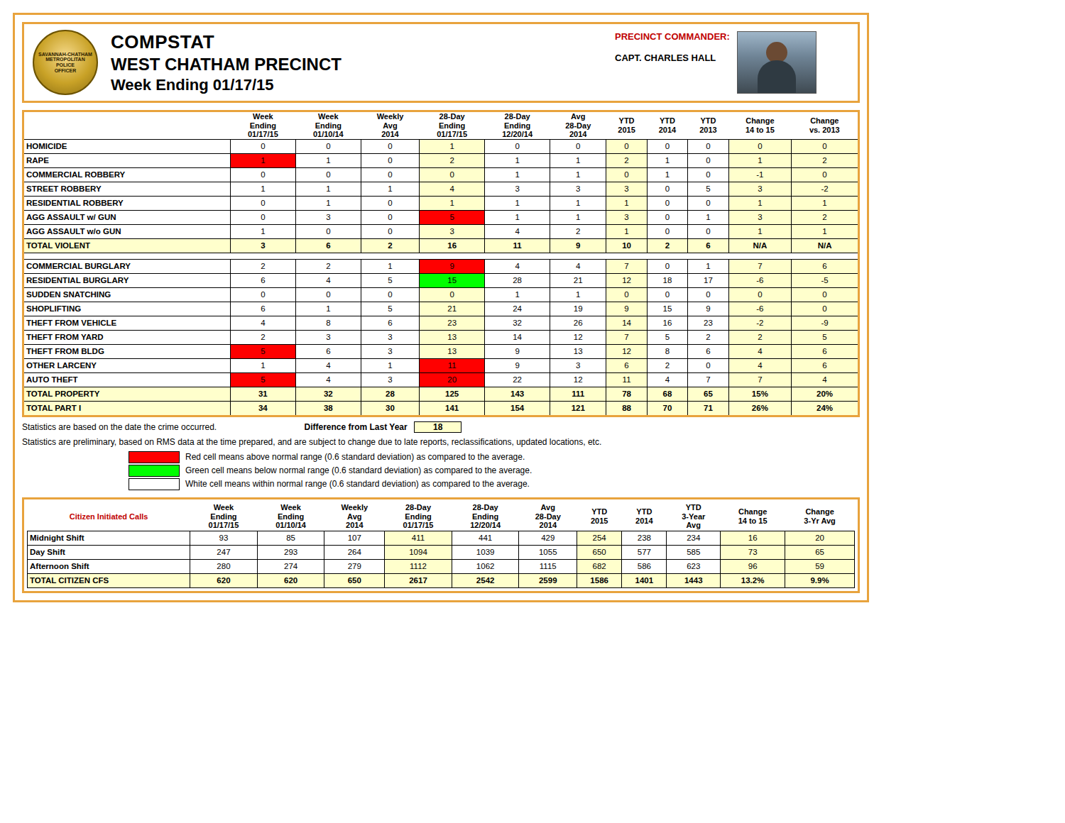SAVANNAH-CHATHAM
METROPOLITAN
POLICE
OFFICER
COMPSTAT
WEST CHATHAM PRECINCT
Week Ending 01/17/15
PRECINCT COMMANDER:
CAPT. CHARLES HALL
| | Week Ending 01/17/15 | Week Ending 01/10/14 | Weekly Avg 2014 | 28-Day Ending 01/17/15 | 28-Day Ending 12/20/14 | Avg 28-Day 2014 | YTD 2015 | YTD 2014 | YTD 2013 | Change 14 to 15 | Change vs. 2013 |
| --- | --- | --- | --- | --- | --- | --- | --- | --- | --- | --- | --- |
| HOMICIDE | 0 | 0 | 0 | 1 | 0 | 0 | 0 | 0 | 0 | 0 | 0 |
| RAPE | 1 | 1 | 0 | 2 | 1 | 1 | 2 | 1 | 0 | 1 | 2 |
| COMMERCIAL ROBBERY | 0 | 0 | 0 | 0 | 1 | 1 | 0 | 1 | 0 | -1 | 0 |
| STREET ROBBERY | 1 | 1 | 1 | 4 | 3 | 3 | 3 | 0 | 5 | 3 | -2 |
| RESIDENTIAL ROBBERY | 0 | 1 | 0 | 1 | 1 | 1 | 1 | 0 | 0 | 1 | 1 |
| AGG ASSAULT w/ GUN | 0 | 3 | 0 | 5 | 1 | 1 | 3 | 0 | 1 | 3 | 2 |
| AGG ASSAULT w/o GUN | 1 | 0 | 0 | 3 | 4 | 2 | 1 | 0 | 0 | 1 | 1 |
| TOTAL VIOLENT | 3 | 6 | 2 | 16 | 11 | 9 | 10 | 2 | 6 | N/A | N/A |
| COMMERCIAL BURGLARY | 2 | 2 | 1 | 9 | 4 | 4 | 7 | 0 | 1 | 7 | 6 |
| RESIDENTIAL BURGLARY | 6 | 4 | 5 | 15 | 28 | 21 | 12 | 18 | 17 | -6 | -5 |
| SUDDEN SNATCHING | 0 | 0 | 0 | 0 | 1 | 1 | 0 | 0 | 0 | 0 | 0 |
| SHOPLIFTING | 6 | 1 | 5 | 21 | 24 | 19 | 9 | 15 | 9 | -6 | 0 |
| THEFT FROM VEHICLE | 4 | 8 | 6 | 23 | 32 | 26 | 14 | 16 | 23 | -2 | -9 |
| THEFT FROM YARD | 2 | 3 | 3 | 13 | 14 | 12 | 7 | 5 | 2 | 2 | 5 |
| THEFT FROM BLDG | 5 | 6 | 3 | 13 | 9 | 13 | 12 | 8 | 6 | 4 | 6 |
| OTHER LARCENY | 1 | 4 | 1 | 11 | 9 | 3 | 6 | 2 | 0 | 4 | 6 |
| AUTO THEFT | 5 | 4 | 3 | 20 | 22 | 12 | 11 | 4 | 7 | 7 | 4 |
| TOTAL PROPERTY | 31 | 32 | 28 | 125 | 143 | 111 | 78 | 68 | 65 | 15% | 20% |
| TOTAL PART I | 34 | 38 | 30 | 141 | 154 | 121 | 88 | 70 | 71 | 26% | 24% |
Statistics are based on the date the crime occurred. Difference from Last Year 18
Statistics are preliminary, based on RMS data at the time prepared, and are subject to change due to late reports, reclassifications, updated locations, etc.
Red cell means above normal range (0.6 standard deviation) as compared to the average.
Green cell means below normal range (0.6 standard deviation) as compared to the average.
White cell means within normal range (0.6 standard deviation) as compared to the average.
| Citizen Initiated Calls | Week Ending 01/17/15 | Week Ending 01/10/14 | Weekly Avg 2014 | 28-Day Ending 01/17/15 | 28-Day Ending 12/20/14 | Avg 28-Day 2014 | YTD 2015 | YTD 2014 | YTD 3-Year Avg | Change 14 to 15 | Change 3-Yr Avg |
| --- | --- | --- | --- | --- | --- | --- | --- | --- | --- | --- | --- |
| Midnight Shift | 93 | 85 | 107 | 411 | 441 | 429 | 254 | 238 | 234 | 16 | 20 |
| Day Shift | 247 | 293 | 264 | 1094 | 1039 | 1055 | 650 | 577 | 585 | 73 | 65 |
| Afternoon Shift | 280 | 274 | 279 | 1112 | 1062 | 1115 | 682 | 586 | 623 | 96 | 59 |
| TOTAL CITIZEN CFS | 620 | 620 | 650 | 2617 | 2542 | 2599 | 1586 | 1401 | 1443 | 13.2% | 9.9% |